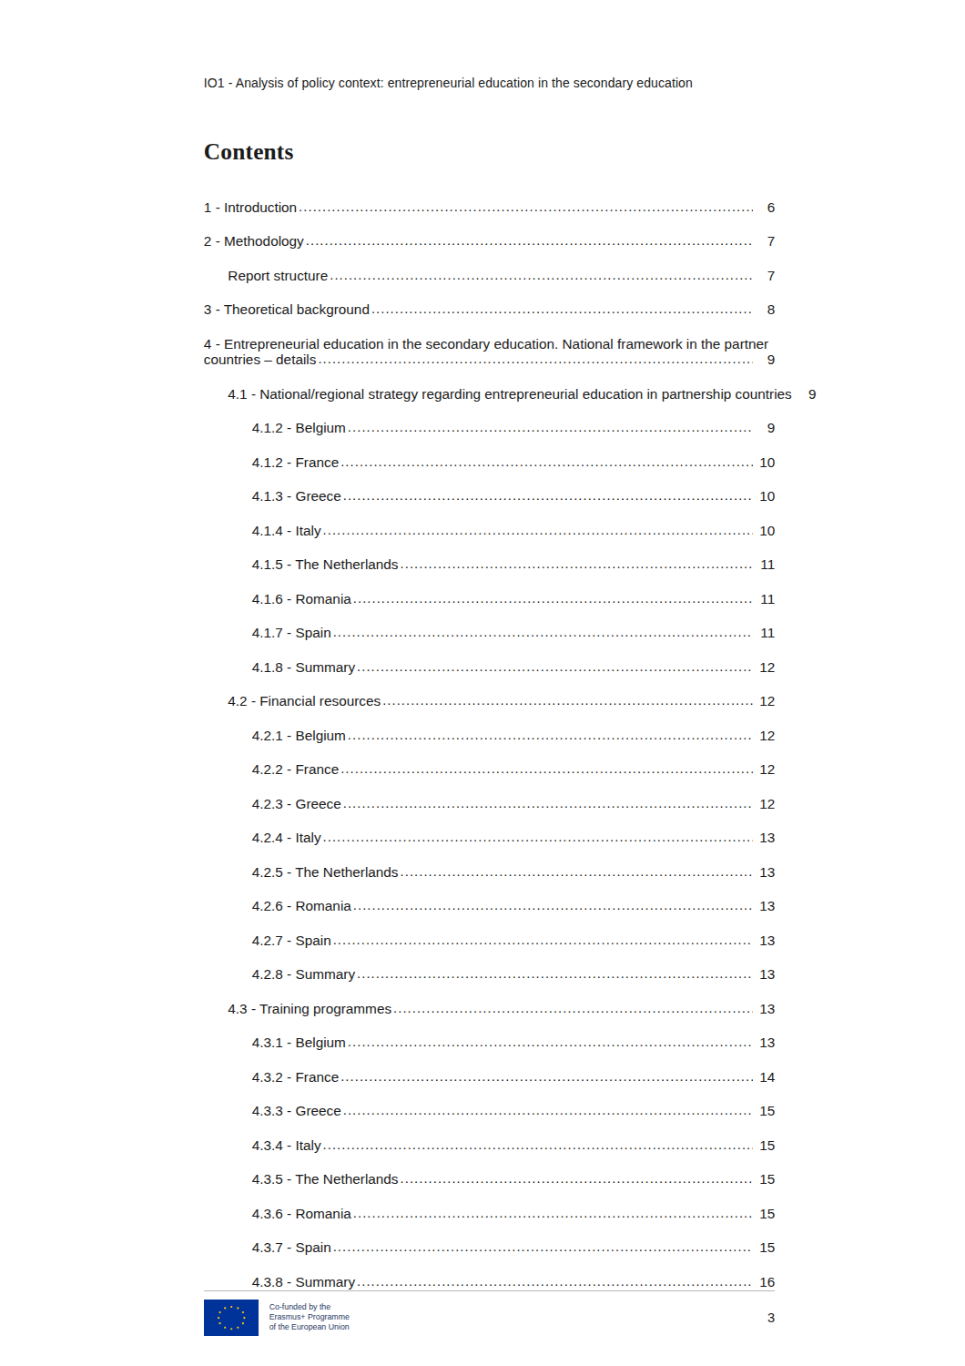IO1 - Analysis of policy context: entrepreneurial education in the secondary education
Contents
1 - Introduction .................................................................................................................. 6
2 - Methodology .................................................................................................................. 7
Report structure .............................................................................................................. 7
3 - Theoretical background .................................................................................................. 8
4 - Entrepreneurial education in the secondary education. National framework in the partner countries – details .......................................................................................................... 9
4.1 - National/regional strategy regarding entrepreneurial education in partnership countries ...... 9
4.1.2 - Belgium ................................................................................................................. 9
4.1.2 - France .................................................................................................................. 10
4.1.3 - Greece ................................................................................................................. 10
4.1.4 - Italy ..................................................................................................................... 10
4.1.5 - The Netherlands ................................................................................................. 11
4.1.6 - Romania .............................................................................................................. 11
4.1.7 - Spain ................................................................................................................... 11
4.1.8 - Summary ............................................................................................................. 12
4.2 - Financial resources ................................................................................................. 12
4.2.1 - Belgium ............................................................................................................... 12
4.2.2 - France ................................................................................................................. 12
4.2.3 - Greece ................................................................................................................ 12
4.2.4 - Italy .................................................................................................................... 13
4.2.5 - The Netherlands ................................................................................................ 13
4.2.6 - Romania ............................................................................................................. 13
4.2.7 - Spain .................................................................................................................. 13
4.2.8 - Summary ............................................................................................................ 13
4.3 - Training programmes ............................................................................................. 13
4.3.1 - Belgium ............................................................................................................... 13
4.3.2 - France ................................................................................................................. 14
4.3.3 - Greece ................................................................................................................ 15
4.3.4 - Italy .................................................................................................................... 15
4.3.5 - The Netherlands ................................................................................................ 15
4.3.6 - Romania ............................................................................................................. 15
4.3.7 - Spain .................................................................................................................. 15
4.3.8 - Summary ............................................................................................................ 16
Co-funded by the
Erasmus+ Programme
of the European Union
3